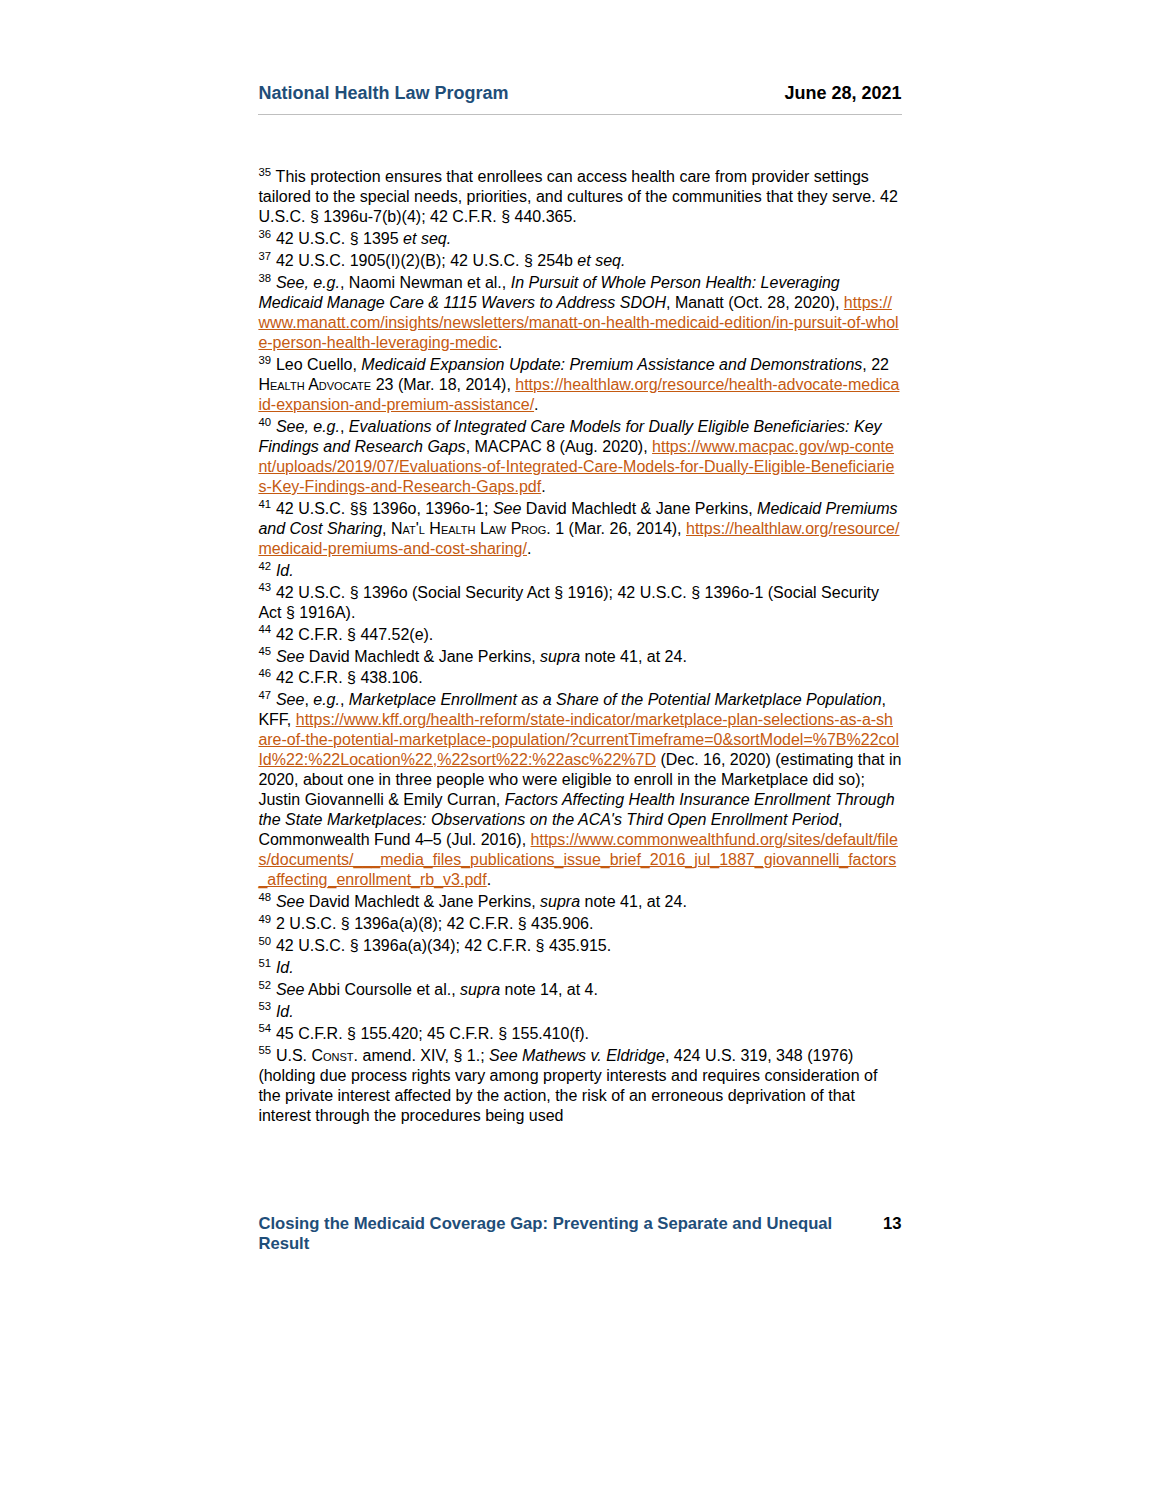National Health Law Program June 28, 2021
35 This protection ensures that enrollees can access health care from provider settings tailored to the special needs, priorities, and cultures of the communities that they serve. 42 U.S.C. § 1396u-7(b)(4); 42 C.F.R. § 440.365.
36 42 U.S.C. § 1395 et seq.
37 42 U.S.C. 1905(I)(2)(B); 42 U.S.C. § 254b et seq.
38 See, e.g., Naomi Newman et al., In Pursuit of Whole Person Health: Leveraging Medicaid Manage Care & 1115 Wavers to Address SDOH, Manatt (Oct. 28, 2020), https://www.manatt.com/insights/newsletters/manatt-on-health-medicaid-edition/in-pursuit-of-whole-person-health-leveraging-medic.
39 Leo Cuello, Medicaid Expansion Update: Premium Assistance and Demonstrations, 22 Health Advocate 23 (Mar. 18, 2014), https://healthlaw.org/resource/health-advocate-medicaid-expansion-and-premium-assistance/.
40 See, e.g., Evaluations of Integrated Care Models for Dually Eligible Beneficiaries: Key Findings and Research Gaps, MACPAC 8 (Aug. 2020), https://www.macpac.gov/wp-content/uploads/2019/07/Evaluations-of-Integrated-Care-Models-for-Dually-Eligible-Beneficiaries-Key-Findings-and-Research-Gaps.pdf.
41 42 U.S.C. §§ 1396o, 1396o-1; See David Machledt & Jane Perkins, Medicaid Premiums and Cost Sharing, Nat'l Health Law Prog. 1 (Mar. 26, 2014), https://healthlaw.org/resource/medicaid-premiums-and-cost-sharing/.
42 Id.
43 42 U.S.C. § 1396o (Social Security Act § 1916); 42 U.S.C. § 1396o-1 (Social Security Act § 1916A).
44 42 C.F.R. § 447.52(e).
45 See David Machledt & Jane Perkins, supra note 41, at 24.
46 42 C.F.R. § 438.106.
47 See, e.g., Marketplace Enrollment as a Share of the Potential Marketplace Population, KFF, https://www.kff.org/health-reform/state-indicator/marketplace-plan-selections-as-a-share-of-the-potential-marketplace-population/?currentTimeframe=0&sortModel=%7B%22colId%22:%22Location%22,%22sort%22:%22asc%22%7D (Dec. 16, 2020) (estimating that in 2020, about one in three people who were eligible to enroll in the Marketplace did so); Justin Giovannelli & Emily Curran, Factors Affecting Health Insurance Enrollment Through the State Marketplaces: Observations on the ACA's Third Open Enrollment Period, Commonwealth Fund 4–5 (Jul. 2016), https://www.commonwealthfund.org/sites/default/files/documents/___media_files_publications_issue_brief_2016_jul_1887_giovannelli_factors_affecting_enrollment_rb_v3.pdf.
48 See David Machledt & Jane Perkins, supra note 41, at 24.
49 2 U.S.C. § 1396a(a)(8); 42 C.F.R. § 435.906.
50 42 U.S.C. § 1396a(a)(34); 42 C.F.R. § 435.915.
51 Id.
52 See Abbi Coursolle et al., supra note 14, at 4.
53 Id.
54 45 C.F.R. § 155.420; 45 C.F.R. § 155.410(f).
55 U.S. Const. amend. XIV, § 1.; See Mathews v. Eldridge, 424 U.S. 319, 348 (1976) (holding due process rights vary among property interests and requires consideration of the private interest affected by the action, the risk of an erroneous deprivation of that interest through the procedures being used
Closing the Medicaid Coverage Gap: Preventing a Separate and Unequal Result 13